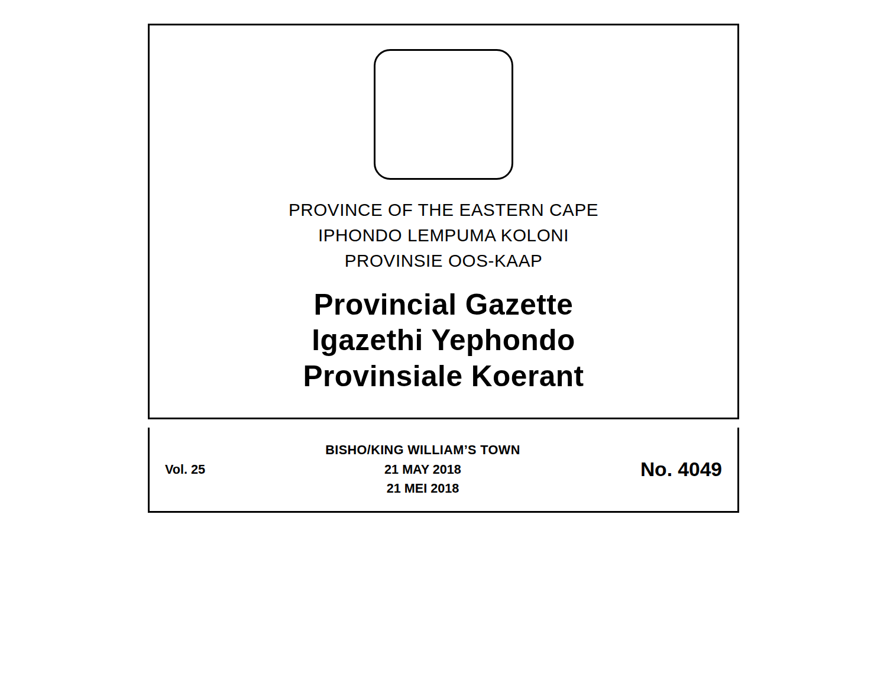PROVINCE OF THE EASTERN CAPE
IPHONDO LEMPUMA KOLONI
PROVINSIE OOS-KAAP
Provincial Gazette
Igazethi Yephondo
Provinsiale Koerant
Vol. 25
BISHO/KING WILLIAM’S TOWN
21 MAY 2018
21 MEI 2018
No. 4049